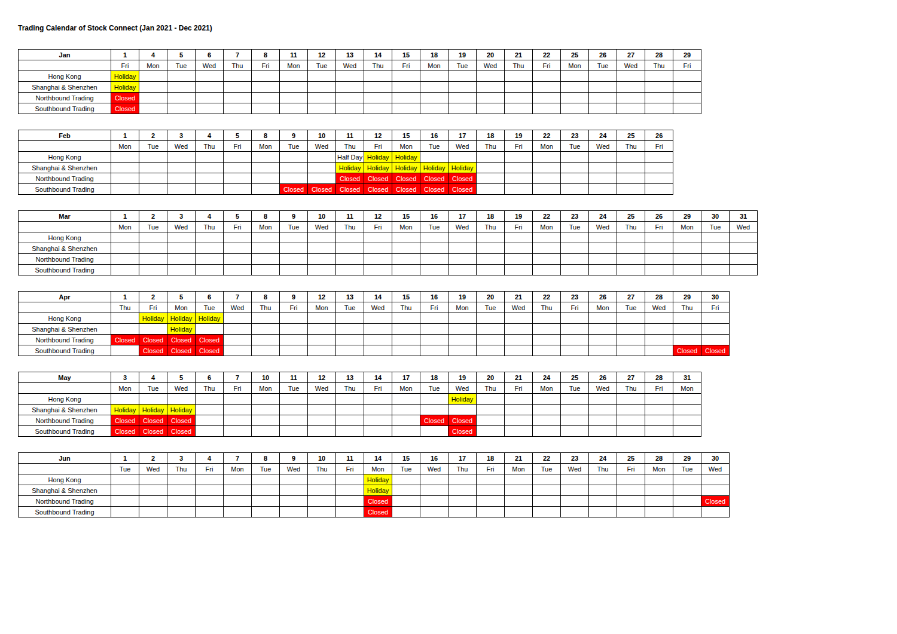Trading Calendar of Stock Connect (Jan 2021 - Dec 2021)
| Jan | 1 | 4 | 5 | 6 | 7 | 8 | 11 | 12 | 13 | 14 | 15 | 18 | 19 | 20 | 21 | 22 | 25 | 26 | 27 | 28 | 29 |
| --- | --- | --- | --- | --- | --- | --- | --- | --- | --- | --- | --- | --- | --- | --- | --- | --- | --- | --- | --- | --- | --- |
| | Fri | Mon | Tue | Wed | Thu | Fri | Mon | Tue | Wed | Thu | Fri | Mon | Tue | Wed | Thu | Fri | Mon | Tue | Wed | Thu | Fri |
| Hong Kong | Holiday | | | | | | | | | | | | | | | | | | | | |
| Shanghai & Shenzhen | Holiday | | | | | | | | | | | | | | | | | | | | |
| Northbound Trading | Closed | | | | | | | | | | | | | | | | | | | | |
| Southbound Trading | Closed | | | | | | | | | | | | | | | | | | | | |
| Feb | 1 | 2 | 3 | 4 | 5 | 8 | 9 | 10 | 11 | 12 | 15 | 16 | 17 | 18 | 19 | 22 | 23 | 24 | 25 | 26 |
| --- | --- | --- | --- | --- | --- | --- | --- | --- | --- | --- | --- | --- | --- | --- | --- | --- | --- | --- | --- | --- |
| | Mon | Tue | Wed | Thu | Fri | Mon | Tue | Wed | Thu | Fri | Mon | Tue | Wed | Thu | Fri | Mon | Tue | Wed | Thu | Fri |
| Hong Kong | | | | | | | | | Half Day | Holiday | Holiday | | | | | | | | | |
| Shanghai & Shenzhen | | | | | | | | | Holiday | Holiday | Holiday | Holiday | Holiday | | | | | | | |
| Northbound Trading | | | | | | | | | Closed | Closed | Closed | Closed | Closed | | | | | | | |
| Southbound Trading | | | | | | | Closed | Closed | Closed | Closed | Closed | Closed | Closed | | | | | | | |
| Mar | 1 | 2 | 3 | 4 | 5 | 8 | 9 | 10 | 11 | 12 | 15 | 16 | 17 | 18 | 19 | 22 | 23 | 24 | 25 | 26 | 29 | 30 | 31 |
| --- | --- | --- | --- | --- | --- | --- | --- | --- | --- | --- | --- | --- | --- | --- | --- | --- | --- | --- | --- | --- | --- | --- | --- |
| | Mon | Tue | Wed | Thu | Fri | Mon | Tue | Wed | Thu | Fri | Mon | Tue | Wed | Thu | Fri | Mon | Tue | Wed | Thu | Fri | Mon | Tue | Wed |
| Hong Kong | | | | | | | | | | | | | | | | | | | | | | | |
| Shanghai & Shenzhen | | | | | | | | | | | | | | | | | | | | | | | |
| Northbound Trading | | | | | | | | | | | | | | | | | | | | | | | |
| Southbound Trading | | | | | | | | | | | | | | | | | | | | | | | |
| Apr | 1 | 2 | 5 | 6 | 7 | 8 | 9 | 12 | 13 | 14 | 15 | 16 | 19 | 20 | 21 | 22 | 23 | 26 | 27 | 28 | 29 | 30 |
| --- | --- | --- | --- | --- | --- | --- | --- | --- | --- | --- | --- | --- | --- | --- | --- | --- | --- | --- | --- | --- | --- | --- |
| | Thu | Fri | Mon | Tue | Wed | Thu | Fri | Mon | Tue | Wed | Thu | Fri | Mon | Tue | Wed | Thu | Fri | Mon | Tue | Wed | Thu | Fri |
| Hong Kong | | Holiday | Holiday | Holiday | | | | | | | | | | | | | | | | | | |
| Shanghai & Shenzhen | | | Holiday | | | | | | | | | | | | | | | | | | | |
| Northbound Trading | Closed | Closed | Closed | Closed | | | | | | | | | | | | | | | | | | |
| Southbound Trading | | Closed | Closed | Closed | | | | | | | | | | | | | | | | | Closed | Closed |
| May | 3 | 4 | 5 | 6 | 7 | 10 | 11 | 12 | 13 | 14 | 17 | 18 | 19 | 20 | 21 | 24 | 25 | 26 | 27 | 28 | 31 |
| --- | --- | --- | --- | --- | --- | --- | --- | --- | --- | --- | --- | --- | --- | --- | --- | --- | --- | --- | --- | --- | --- |
| | Mon | Tue | Wed | Thu | Fri | Mon | Tue | Wed | Thu | Fri | Mon | Tue | Wed | Thu | Fri | Mon | Tue | Wed | Thu | Fri | Mon |
| Hong Kong | | | | | | | | | | | | | Holiday | | | | | | | | |
| Shanghai & Shenzhen | Holiday | Holiday | Holiday | | | | | | | | | | | | | | | | | | |
| Northbound Trading | Closed | Closed | Closed | | | | | | | | | Closed | Closed | | | | | | | | |
| Southbound Trading | Closed | Closed | Closed | | | | | | | | | | Closed | | | | | | | | |
| Jun | 1 | 2 | 3 | 4 | 7 | 8 | 9 | 10 | 11 | 14 | 15 | 16 | 17 | 18 | 21 | 22 | 23 | 24 | 25 | 28 | 29 | 30 |
| --- | --- | --- | --- | --- | --- | --- | --- | --- | --- | --- | --- | --- | --- | --- | --- | --- | --- | --- | --- | --- | --- | --- |
| | Tue | Wed | Thu | Fri | Mon | Tue | Wed | Thu | Fri | Mon | Tue | Wed | Thu | Fri | Mon | Tue | Wed | Thu | Fri | Mon | Tue | Wed |
| Hong Kong | | | | | | | | | | Holiday | | | | | | | | | | | | |
| Shanghai & Shenzhen | | | | | | | | | | Holiday | | | | | | | | | | | | |
| Northbound Trading | | | | | | | | | | Closed | | | | | | | | | | | | Closed |
| Southbound Trading | | | | | | | | | | Closed | | | | | | | | | | | | |